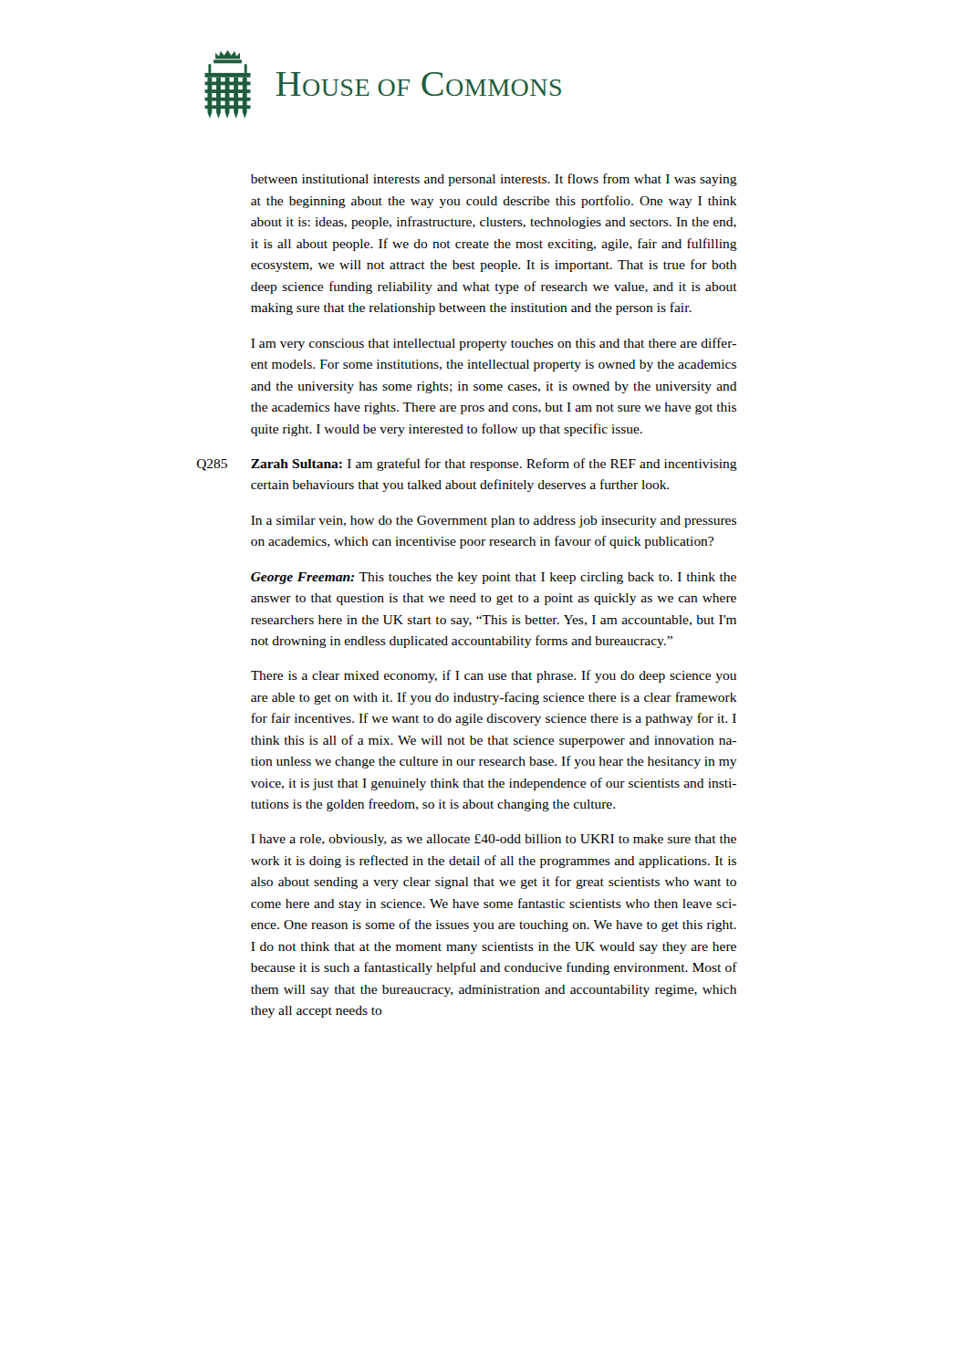HOUSE OF COMMONS
between institutional interests and personal interests. It flows from what I was saying at the beginning about the way you could describe this portfolio. One way I think about it is: ideas, people, infrastructure, clusters, technologies and sectors. In the end, it is all about people. If we do not create the most exciting, agile, fair and fulfilling ecosystem, we will not attract the best people. It is important. That is true for both deep science funding reliability and what type of research we value, and it is about making sure that the relationship between the institution and the person is fair.
I am very conscious that intellectual property touches on this and that there are different models. For some institutions, the intellectual property is owned by the academics and the university has some rights; in some cases, it is owned by the university and the academics have rights. There are pros and cons, but I am not sure we have got this quite right. I would be very interested to follow up that specific issue.
Q285
Zarah Sultana: I am grateful for that response. Reform of the REF and incentivising certain behaviours that you talked about definitely deserves a further look.
In a similar vein, how do the Government plan to address job insecurity and pressures on academics, which can incentivise poor research in favour of quick publication?
George Freeman: This touches the key point that I keep circling back to. I think the answer to that question is that we need to get to a point as quickly as we can where researchers here in the UK start to say, “This is better. Yes, I am accountable, but I'm not drowning in endless duplicated accountability forms and bureaucracy.”
There is a clear mixed economy, if I can use that phrase. If you do deep science you are able to get on with it. If you do industry-facing science there is a clear framework for fair incentives. If we want to do agile discovery science there is a pathway for it. I think this is all of a mix. We will not be that science superpower and innovation nation unless we change the culture in our research base. If you hear the hesitancy in my voice, it is just that I genuinely think that the independence of our scientists and institutions is the golden freedom, so it is about changing the culture.
I have a role, obviously, as we allocate £40-odd billion to UKRI to make sure that the work it is doing is reflected in the detail of all the programmes and applications. It is also about sending a very clear signal that we get it for great scientists who want to come here and stay in science. We have some fantastic scientists who then leave science. One reason is some of the issues you are touching on. We have to get this right. I do not think that at the moment many scientists in the UK would say they are here because it is such a fantastically helpful and conducive funding environment. Most of them will say that the bureaucracy, administration and accountability regime, which they all accept needs to